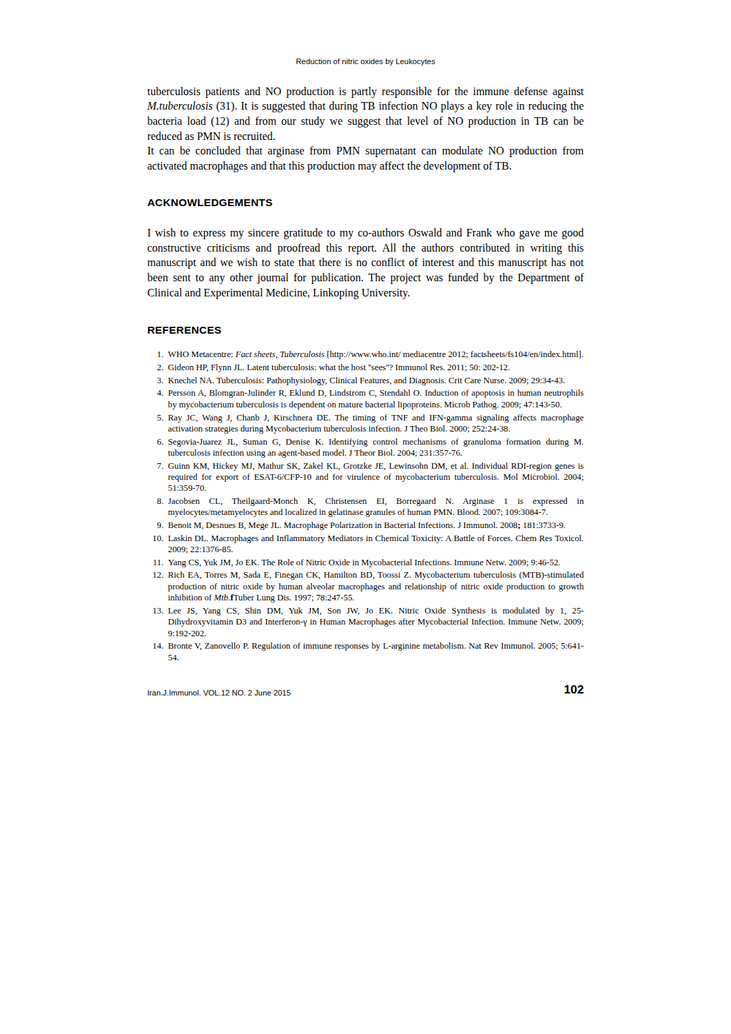Reduction of nitric oxides by Leukocytes
tuberculosis patients and NO production is partly responsible for the immune defense against M.tuberculosis (31). It is suggested that during TB infection NO plays a key role in reducing the bacteria load (12) and from our study we suggest that level of NO production in TB can be reduced as PMN is recruited.
It can be concluded that arginase from PMN supernatant can modulate NO production from activated macrophages and that this production may affect the development of TB.
ACKNOWLEDGEMENTS
I wish to express my sincere gratitude to my co-authors Oswald and Frank who gave me good constructive criticisms and proofread this report. All the authors contributed in writing this manuscript and we wish to state that there is no conflict of interest and this manuscript has not been sent to any other journal for publication. The project was funded by the Department of Clinical and Experimental Medicine, Linkoping University.
REFERENCES
WHO Metacentre: Fact sheets, Tuberculosis [http://www.who.int/ mediacentre 2012; factsheets/fs104/en/index.html].
Gideon HP, Flynn JL. Latent tuberculosis: what the host ''sees''? Immunol Res. 2011; 50: 202-12.
Knechel NA. Tuberculosis: Pathophysiology, Clinical Features, and Diagnosis. Crit Care Nurse. 2009; 29:34-43.
Persson A, Blomgran-Julinder R, Eklund D, Lindstrom C, Stendahl O. Induction of apoptosis in human neutrophils by mycobacterium tuberculosis is dependent on mature bacterial lipoproteins. Microb Pathog. 2009; 47:143-50.
Ray JC, Wang J, Chanb J, Kirschnera DE. The timing of TNF and IFN-gamma signaling affects macrophage activation strategies during Mycobacterium tuberculosis infection. J Theo Biol. 2000; 252:24-38.
Segovia-Juarez JL, Suman G, Denise K. Identifying control mechanisms of granuloma formation during M. tuberculosis infection using an agent-based model. J Theor Biol. 2004; 231:357-76.
Guinn KM, Hickey MJ, Mathur SK, Zakel KL, Grotzke JE, Lewinsohn DM, et al. Individual RDI-region genes is required for export of ESAT-6/CFP-10 and for virulence of mycobacterium tuberculosis. Mol Microbiol. 2004; 51:359-70.
Jacobsen CL, Theilgaard-Monch K, Christensen EI, Borregaard N. Arginase 1 is expressed in myelocytes/metamyelocytes and localized in gelatinase granules of human PMN. Blood. 2007; 109:3084-7.
Benoit M, Desnues B, Mege JL. Macrophage Polarization in Bacterial Infections. J Immunol. 2008; 181:3733-9.
Laskin DL. Macrophages and Inflammatory Mediators in Chemical Toxicity: A Battle of Forces. Chem Res Toxicol. 2009; 22:1376-85.
Yang CS, Yuk JM, Jo EK. The Role of Nitric Oxide in Mycobacterial Infections. Immune Netw. 2009; 9:46-52.
Rich EA, Torres M, Sada E, Finegan CK, Hamilton BD, Toossi Z. Mycobacterium tuberculosis (MTB)-stimulated production of nitric oxide by human alveolar macrophages and relationship of nitric oxide production to growth inhibition of Mtb.f Tuber Lung Dis. 1997; 78:247-55.
Lee JS, Yang CS, Shin DM, Yuk JM, Son JW, Jo EK. Nitric Oxide Synthesis is modulated by 1, 25-Dihydroxyvitamin D3 and Interferon-γ in Human Macrophages after Mycobacterial Infection. Immune Netw. 2009; 9:192-202.
Bronte V, Zanovello P. Regulation of immune responses by L-arginine metabolism. Nat Rev Immunol. 2005; 5:641-54.
Iran.J.Immunol. VOL.12 NO. 2 June 2015
102